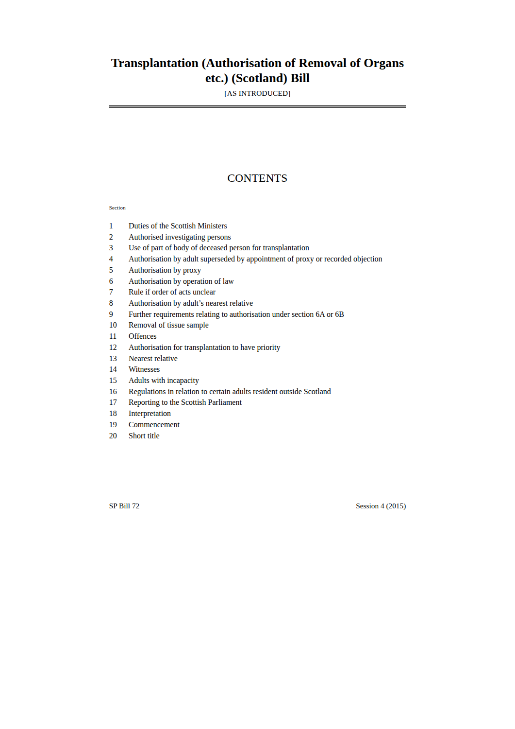Transplantation (Authorisation of Removal of Organs etc.) (Scotland) Bill
[AS INTRODUCED]
CONTENTS
Section
1 Duties of the Scottish Ministers
2 Authorised investigating persons
3 Use of part of body of deceased person for transplantation
4 Authorisation by adult superseded by appointment of proxy or recorded objection
5 Authorisation by proxy
6 Authorisation by operation of law
7 Rule if order of acts unclear
8 Authorisation by adult’s nearest relative
9 Further requirements relating to authorisation under section 6A or 6B
10 Removal of tissue sample
11 Offences
12 Authorisation for transplantation to have priority
13 Nearest relative
14 Witnesses
15 Adults with incapacity
16 Regulations in relation to certain adults resident outside Scotland
17 Reporting to the Scottish Parliament
18 Interpretation
19 Commencement
20 Short title
SP Bill 72
Session 4 (2015)